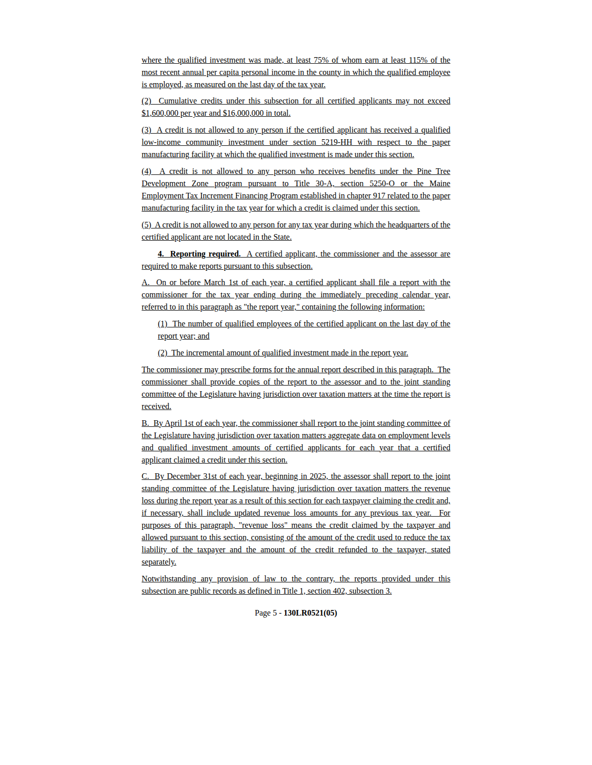where the qualified investment was made, at least 75% of whom earn at least 115% of the most recent annual per capita personal income in the county in which the qualified employee is employed, as measured on the last day of the tax year.
(2) Cumulative credits under this subsection for all certified applicants may not exceed $1,600,000 per year and $16,000,000 in total.
(3) A credit is not allowed to any person if the certified applicant has received a qualified low-income community investment under section 5219-HH with respect to the paper manufacturing facility at which the qualified investment is made under this section.
(4) A credit is not allowed to any person who receives benefits under the Pine Tree Development Zone program pursuant to Title 30-A, section 5250-O or the Maine Employment Tax Increment Financing Program established in chapter 917 related to the paper manufacturing facility in the tax year for which a credit is claimed under this section.
(5) A credit is not allowed to any person for any tax year during which the headquarters of the certified applicant are not located in the State.
4. Reporting required. A certified applicant, the commissioner and the assessor are required to make reports pursuant to this subsection.
A. On or before March 1st of each year, a certified applicant shall file a report with the commissioner for the tax year ending during the immediately preceding calendar year, referred to in this paragraph as "the report year," containing the following information:
(1) The number of qualified employees of the certified applicant on the last day of the report year; and
(2) The incremental amount of qualified investment made in the report year.
The commissioner may prescribe forms for the annual report described in this paragraph. The commissioner shall provide copies of the report to the assessor and to the joint standing committee of the Legislature having jurisdiction over taxation matters at the time the report is received.
B. By April 1st of each year, the commissioner shall report to the joint standing committee of the Legislature having jurisdiction over taxation matters aggregate data on employment levels and qualified investment amounts of certified applicants for each year that a certified applicant claimed a credit under this section.
C. By December 31st of each year, beginning in 2025, the assessor shall report to the joint standing committee of the Legislature having jurisdiction over taxation matters the revenue loss during the report year as a result of this section for each taxpayer claiming the credit and, if necessary, shall include updated revenue loss amounts for any previous tax year. For purposes of this paragraph, "revenue loss" means the credit claimed by the taxpayer and allowed pursuant to this section, consisting of the amount of the credit used to reduce the tax liability of the taxpayer and the amount of the credit refunded to the taxpayer, stated separately.
Notwithstanding any provision of law to the contrary, the reports provided under this subsection are public records as defined in Title 1, section 402, subsection 3.
Page 5 - 130LR0521(05)